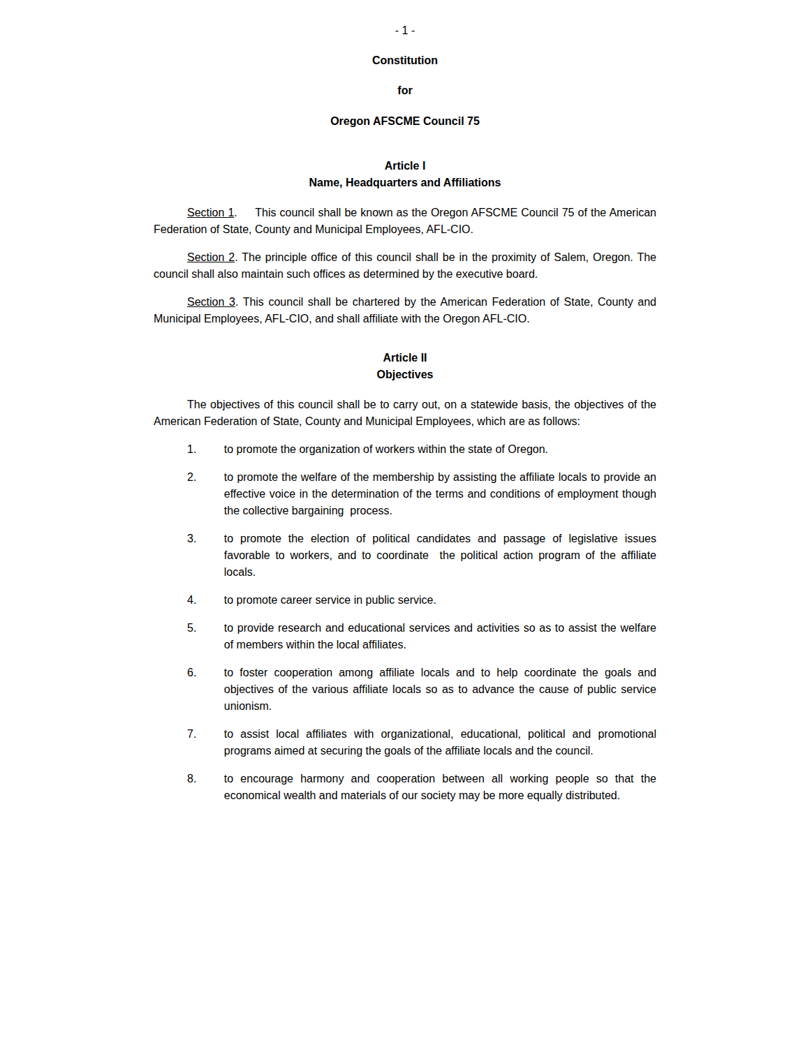- 1 -
Constitution
for
Oregon AFSCME Council 75
Article I Name, Headquarters and Affiliations
Section 1. This council shall be known as the Oregon AFSCME Council 75 of the American Federation of State, County and Municipal Employees, AFL-CIO.
Section 2. The principle office of this council shall be in the proximity of Salem, Oregon. The council shall also maintain such offices as determined by the executive board.
Section 3. This council shall be chartered by the American Federation of State, County and Municipal Employees, AFL-CIO, and shall affiliate with the Oregon AFL-CIO.
Article II Objectives
The objectives of this council shall be to carry out, on a statewide basis, the objectives of the American Federation of State, County and Municipal Employees, which are as follows:
to promote the organization of workers within the state of Oregon.
to promote the welfare of the membership by assisting the affiliate locals to provide an effective voice in the determination of the terms and conditions of employment though the collective bargaining process.
to promote the election of political candidates and passage of legislative issues favorable to workers, and to coordinate the political action program of the affiliate locals.
to promote career service in public service.
to provide research and educational services and activities so as to assist the welfare of members within the local affiliates.
to foster cooperation among affiliate locals and to help coordinate the goals and objectives of the various affiliate locals so as to advance the cause of public service unionism.
to assist local affiliates with organizational, educational, political and promotional programs aimed at securing the goals of the affiliate locals and the council.
to encourage harmony and cooperation between all working people so that the economical wealth and materials of our society may be more equally distributed.